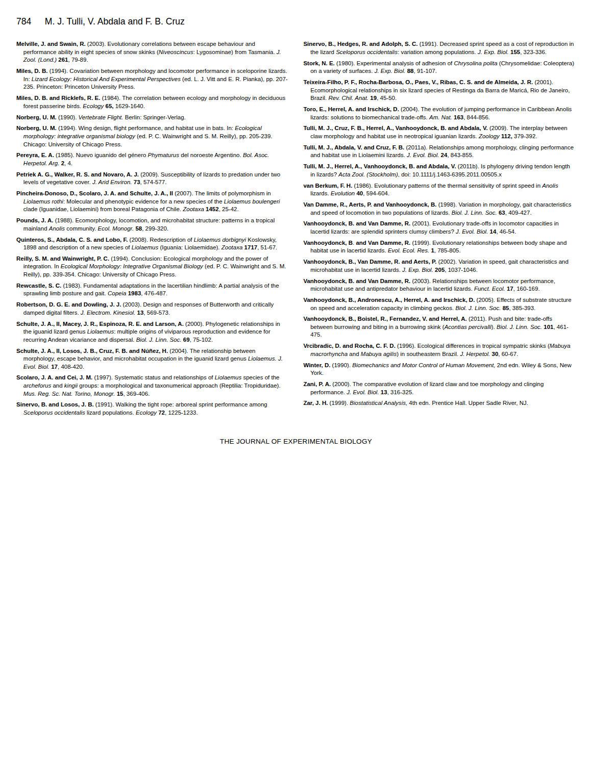784 M. J. Tulli, V. Abdala and F. B. Cruz
Melville, J. and Swain, R. (2003). Evolutionary correlations between escape behaviour and performance ability in eight species of snow skinks (Niveoscincus: Lygosominae) from Tasmania. J. Zool. (Lond.) 261, 79-89.
Miles, D. B. (1994). Covariation between morphology and locomotor performance in sceloporine lizards. In: Lizard Ecology: Historical And Experimental Perspectives (ed. L. J. Vitt and E. R. Pianka), pp. 207-235. Princeton: Princeton University Press.
Miles, D. B. and Ricklefs, R. E. (1984). The correlation between ecology and morphology in deciduous forest passerine birds. Ecology 65, 1629-1640.
Norberg, U. M. (1990). Vertebrate Flight. Berlin: Springer-Verlag.
Norberg, U. M. (1994). Wing design, flight performance, and habitat use in bats. In: Ecological morphology: integrative organismal biology (ed. P. C. Wainwright and S. M. Reilly), pp. 205-239. Chicago: University of Chicago Press.
Pereyra, E. A. (1985). Nuevo iguanido del género Phymaturus del noroeste Argentino. Bol. Asoc. Herpetol. Arg. 2, 4.
Petriek A. G., Walker, R. S. and Novaro, A. J. (2009). Susceptibility of lizards to predation under two levels of vegetative cover. J. Arid Environ. 73, 574-577.
Pincheira-Donoso, D., Scolaro, J. A. and Schulte, J. A., II (2007). The limits of polymorphism in Liolaemus rothi: Molecular and phenotypic evidence for a new species of the Liolaemus boulengeri clade (Iguanidae, Liolaemini) from boreal Patagonia of Chile. Zootaxa 1452, 25-42.
Pounds, J. A. (1988). Ecomorphology, locomotion, and microhabitat structure: patterns in a tropical mainland Anolis community. Ecol. Monogr. 58, 299-320.
Quinteros, S., Abdala, C. S. and Lobo, F. (2008). Redescription of Liolaemus dorbignyi Koslowsky, 1898 and description of a new species of Liolaemus (Iguania: Liolaemidae). Zootaxa 1717, 51-67.
Reilly, S. M. and Wainwright, P. C. (1994). Conclusion: Ecological morphology and the power of integration. In Ecological Morphology: Integrative Organismal Biology (ed. P. C. Wainwright and S. M. Reilly), pp. 339-354. Chicago: University of Chicago Press.
Rewcastle, S. C. (1983). Fundamental adaptations in the lacertilian hindlimb: A partial analysis of the sprawling limb posture and gait. Copeia 1983, 476-487.
Robertson, D. G. E. and Dowling, J. J. (2003). Design and responses of Butterworth and critically damped digital filters. J. Electrom. Kinesiol. 13, 569-573.
Schulte, J. A., II, Macey, J. R., Espinoza, R. E. and Larson, A. (2000). Phylogenetic relationships in the iguanid lizard genus Liolaemus: multiple origins of viviparous reproduction and evidence for recurring Andean vicariance and dispersal. Biol. J. Linn. Soc. 69, 75-102.
Schulte, J. A., II, Losos, J. B., Cruz, F. B. and Núñez, H. (2004). The relationship between morphology, escape behavior, and microhabitat occupation in the iguanid lizard genus Liolaemus. J. Evol. Biol. 17, 408-420.
Scolaro, J. A. and Cei, J. M. (1997). Systematic status and relationships of Liolaemus species of the archeforus and kingii groups: a morphological and taxonumerical approach (Reptilia: Tropiduridae). Mus. Reg. Sc. Nat. Torino, Monogr. 15, 369-406.
Sinervo, B. and Losos, J. B. (1991). Walking the tight rope: arboreal sprint performance among Sceloporus occidentalis lizard populations. Ecology 72, 1225-1233.
Sinervo, B., Hedges, R. and Adolph, S. C. (1991). Decreased sprint speed as a cost of reproduction in the lizard Sceloporus occidentalis: variation among populations. J. Exp. Biol. 155, 323-336.
Stork, N. E. (1980). Experimental analysis of adhesion of Chrysolina polita (Chrysomelidae: Coleoptera) on a variety of surfaces. J. Exp. Biol. 88, 91-107.
Teixeira-Filho, P. F., Rocha-Barbosa, O., Paes, V., Ribas, C. S. and de Almeida, J. R. (2001). Ecomorphological relationships in six lizard species of Restinga da Barra de Maricá, Rio de Janeiro, Brazil. Rev. Chil. Anat. 19, 45-50.
Toro, E., Herrel, A. and Irschick, D. (2004). The evolution of jumping performance in Caribbean Anolis lizards: solutions to biomechanical trade-offs. Am. Nat. 163, 844-856.
Tulli, M. J., Cruz, F. B., Herrel, A., Vanhooydonck, B. and Abdala, V. (2009). The interplay between claw morphology and habitat use in neotropical iguanian lizards. Zoology 112, 379-392.
Tulli, M. J., Abdala, V. and Cruz, F. B. (2011a). Relationships among morphology, clinging performance and habitat use in Liolaemini lizards. J. Evol. Biol. 24, 843-855.
Tulli, M. J., Herrel, A., Vanhooydonck, B. and Abdala, V. (2011b). Is phylogeny driving tendon length in lizards? Acta Zool. (Stockholm), doi: 10.1111/j.1463-6395.2011.00505.x
van Berkum, F. H. (1986). Evolutionary patterns of the thermal sensitivity of sprint speed in Anolis lizards. Evolution 40, 594-604.
Van Damme, R., Aerts, P. and Vanhooydonck, B. (1998). Variation in morphology, gait characteristics and speed of locomotion in two populations of lizards. Biol. J. Linn. Soc. 63, 409-427.
Vanhooydonck, B. and Van Damme, R. (2001). Evolutionary trade-offs in locomotor capacities in lacertid lizards: are splendid sprinters clumsy climbers? J. Evol. Biol. 14, 46-54.
Vanhooydonck, B. and Van Damme, R. (1999). Evolutionary relationships between body shape and habitat use in lacertid lizards. Evol. Ecol. Res. 1, 785-805.
Vanhooydonck, B., Van Damme, R. and Aerts, P. (2002). Variation in speed, gait characteristics and microhabitat use in lacertid lizards. J. Exp. Biol. 205, 1037-1046.
Vanhooydonck, B. and Van Damme, R. (2003). Relationships between locomotor performance, microhabitat use and antipredator behaviour in lacertid lizards. Funct. Ecol. 17, 160-169.
Vanhooydonck, B., Andronescu, A., Herrel, A. and Irschick, D. (2005). Effects of substrate structure on speed and acceleration capacity in climbing geckos. Biol. J. Linn. Soc. 85, 385-393.
Vanhooydonck, B., Boistel, R., Fernandez, V. and Herrel, A. (2011). Push and bite: trade-offs between burrowing and biting in a burrowing skink (Acontias percivalli). Biol. J. Linn. Soc. 101, 461-475.
Vrcibradic, D. and Rocha, C. F. D. (1996). Ecological differences in tropical sympatric skinks (Mabuya macrorhyncha and Mabuya agilis) in southeastern Brazil. J. Herpetol. 30, 60-67.
Winter, D. (1990). Biomechanics and Motor Control of Human Movement, 2nd edn. Wiley & Sons, New York.
Zani, P. A. (2000). The comparative evolution of lizard claw and toe morphology and clinging performance. J. Evol. Biol. 13, 316-325.
Zar, J. H. (1999). Biostatistical Analysis, 4th edn. Prentice Hall. Upper Sadle River, NJ.
THE JOURNAL OF EXPERIMENTAL BIOLOGY